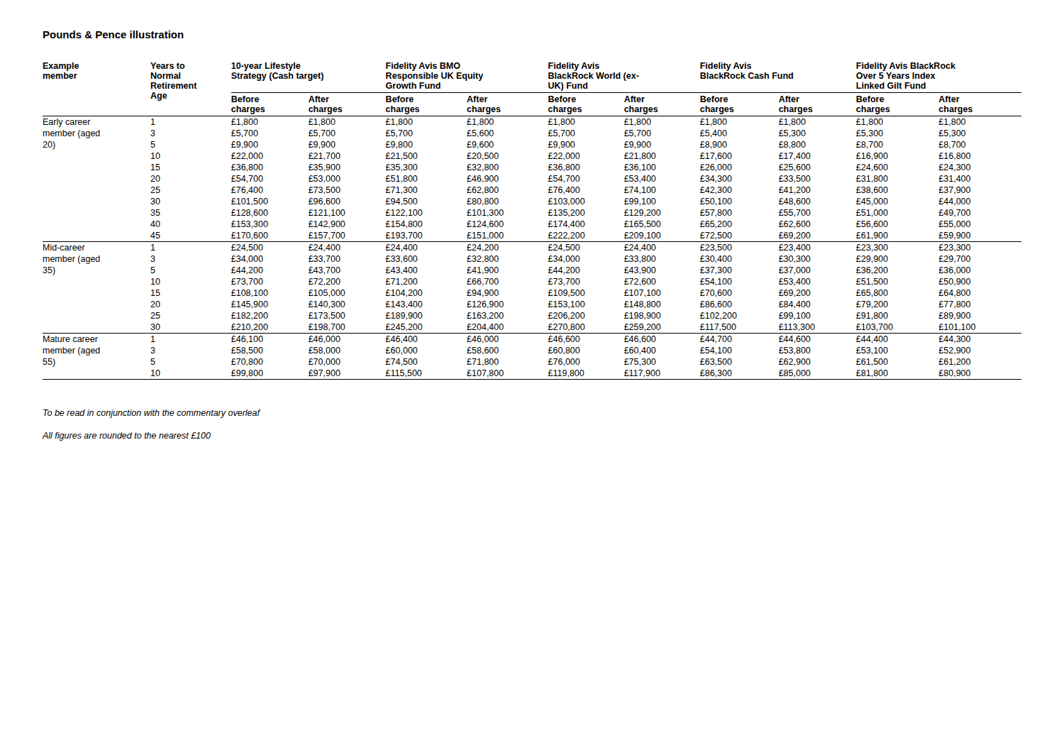Pounds & Pence illustration
| Example member | Years to Normal Retirement Age | 10-year Lifestyle Strategy (Cash target) | Fidelity Avis BMO Responsible UK Equity Growth Fund | Fidelity Avis BlackRock World (ex- UK) Fund | Fidelity Avis BlackRock Cash Fund | Fidelity Avis BlackRock Over 5 Years Index Linked Gilt Fund |
| --- | --- | --- | --- | --- | --- | --- |
| Before charges | After charges | Before charges | After charges | Before charges | After charges | Before charges | After charges | Before charges | After charges |
| Early career | 1 | £1,800 | £1,800 | £1,800 | £1,800 | £1,800 | £1,800 | £1,800 | £1,800 | £1,800 | £1,800 |
| member (aged | 3 | £5,700 | £5,700 | £5,700 | £5,600 | £5,700 | £5,700 | £5,400 | £5,300 | £5,300 | £5,300 |
| 20) | 5 | £9,900 | £9,900 | £9,800 | £9,600 | £9,900 | £9,900 | £8,900 | £8,800 | £8,700 | £8,700 |
| | 10 | £22,000 | £21,700 | £21,500 | £20,500 | £22,000 | £21,800 | £17,600 | £17,400 | £16,900 | £16,800 |
| | 15 | £36,800 | £35,900 | £35,300 | £32,800 | £36,800 | £36,100 | £26,000 | £25,600 | £24,600 | £24,300 |
| | 20 | £54,700 | £53,000 | £51,800 | £46,900 | £54,700 | £53,400 | £34,300 | £33,500 | £31,800 | £31,400 |
| | 25 | £76,400 | £73,500 | £71,300 | £62,800 | £76,400 | £74,100 | £42,300 | £41,200 | £38,600 | £37,900 |
| | 30 | £101,500 | £96,600 | £94,500 | £80,800 | £103,000 | £99,100 | £50,100 | £48,600 | £45,000 | £44,000 |
| | 35 | £128,600 | £121,100 | £122,100 | £101,300 | £135,200 | £129,200 | £57,800 | £55,700 | £51,000 | £49,700 |
| | 40 | £153,300 | £142,900 | £154,800 | £124,600 | £174,400 | £165,500 | £65,200 | £62,600 | £56,600 | £55,000 |
| | 45 | £170,600 | £157,700 | £193,700 | £151,000 | £222,200 | £209,100 | £72,500 | £69,200 | £61,900 | £59,900 |
| Mid-career | 1 | £24,500 | £24,400 | £24,400 | £24,200 | £24,500 | £24,400 | £23,500 | £23,400 | £23,300 | £23,300 |
| member (aged | 3 | £34,000 | £33,700 | £33,600 | £32,800 | £34,000 | £33,800 | £30,400 | £30,300 | £29,900 | £29,700 |
| 35) | 5 | £44,200 | £43,700 | £43,400 | £41,900 | £44,200 | £43,900 | £37,300 | £37,000 | £36,200 | £36,000 |
| | 10 | £73,700 | £72,200 | £71,200 | £66,700 | £73,700 | £72,600 | £54,100 | £53,400 | £51,500 | £50,900 |
| | 15 | £108,100 | £105,000 | £104,200 | £94,900 | £109,500 | £107,100 | £70,600 | £69,200 | £65,800 | £64,800 |
| | 20 | £145,900 | £140,300 | £143,400 | £126,900 | £153,100 | £148,800 | £86,600 | £84,400 | £79,200 | £77,800 |
| | 25 | £182,200 | £173,500 | £189,900 | £163,200 | £206,200 | £198,900 | £102,200 | £99,100 | £91,800 | £89,900 |
| | 30 | £210,200 | £198,700 | £245,200 | £204,400 | £270,800 | £259,200 | £117,500 | £113,300 | £103,700 | £101,100 |
| Mature career | 1 | £46,100 | £46,000 | £46,400 | £46,000 | £46,600 | £46,600 | £44,700 | £44,600 | £44,400 | £44,300 |
| member (aged | 3 | £58,500 | £58,000 | £60,000 | £58,600 | £60,800 | £60,400 | £54,100 | £53,800 | £53,100 | £52,900 |
| 55) | 5 | £70,800 | £70,000 | £74,500 | £71,800 | £76,000 | £75,300 | £63,500 | £62,900 | £61,500 | £61,200 |
| | 10 | £99,800 | £97,900 | £115,500 | £107,800 | £119,800 | £117,900 | £86,300 | £85,000 | £81,800 | £80,900 |
To be read in conjunction with the commentary overleaf
All figures are rounded to the nearest £100